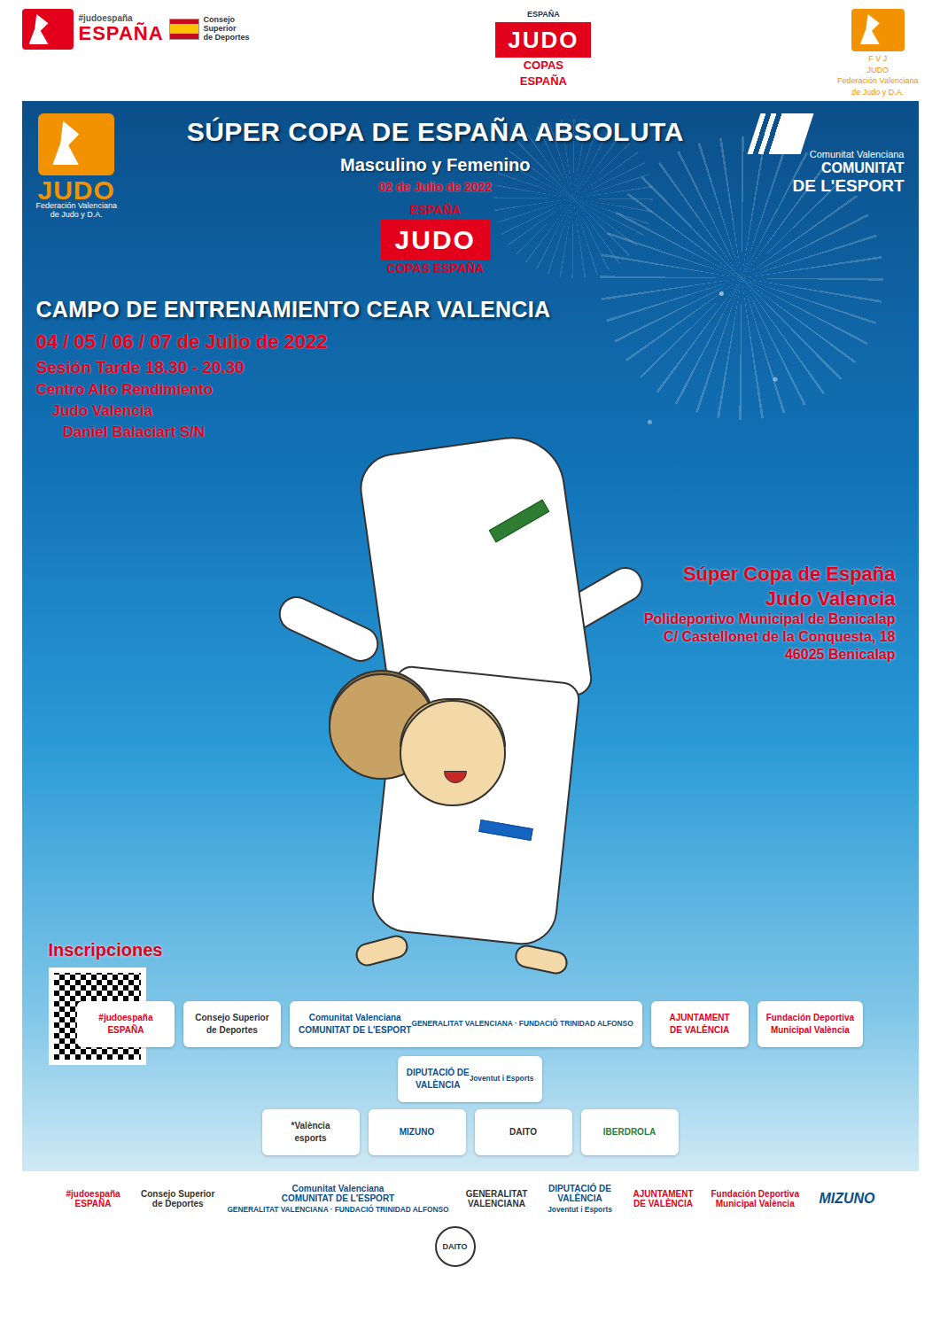#judoespaña ESPAÑA
Consejo
Superior
de Deportes
ESPAÑA JUDO
COPAS
ESPAÑA
F V J
JUDO
Federación Valenciana
de Judo y D.A.
JUDO
Federación Valenciana
de Judo y D.A.
SÚPER COPA DE ESPAÑA ABSOLUTA
Masculino y Femenino
02 de Julio de 2022
ESPAÑA JUDO COPAS ESPAÑA
Comunitat Valenciana COMUNITAT DE L'ESPORT
CAMPO DE ENTRENAMIENTO CEAR VALENCIA
04 / 05 / 06 / 07 de Julio de 2022
Sesión Tarde 18.30 - 20.30
Centro Alto Rendimiento Judo Valencia Daniel Balaciart S/N
Súper Copa de España
Judo Valencia
Polideportivo Municipal de Benicalap
C/ Castellonet de la Conquesta, 18
46025 Benicalap
Inscripciones
#judoespaña
ESPAÑA
Consejo Superior
de Deportes
Comunitat Valenciana
COMUNITAT DE L'ESPORT
GENERALITAT VALENCIANA · FUNDACIÓ TRINIDAD ALFONSO
AJUNTAMENT
DE VALÈNCIA
Fundación Deportiva
Municipal València
DIPUTACIÓ DE
VALÈNCIA
Joventut i Esports
*València
esports
MIZUNO
DAITO
IBERDROLA
#judoespaña
ESPAÑA
Consejo Superior
de Deportes
Comunitat Valenciana
COMUNITAT DE L'ESPORT
GENERALITAT VALENCIANA · FUNDACIÓ TRINIDAD ALFONSO
GENERALITAT
VALENCIANA
DIPUTACIÓ DE
VALÈNCIA
Joventut i Esports
AJUNTAMENT
DE VALÈNCIA
Fundación Deportiva
Municipal València
MIZUNO
DAITO